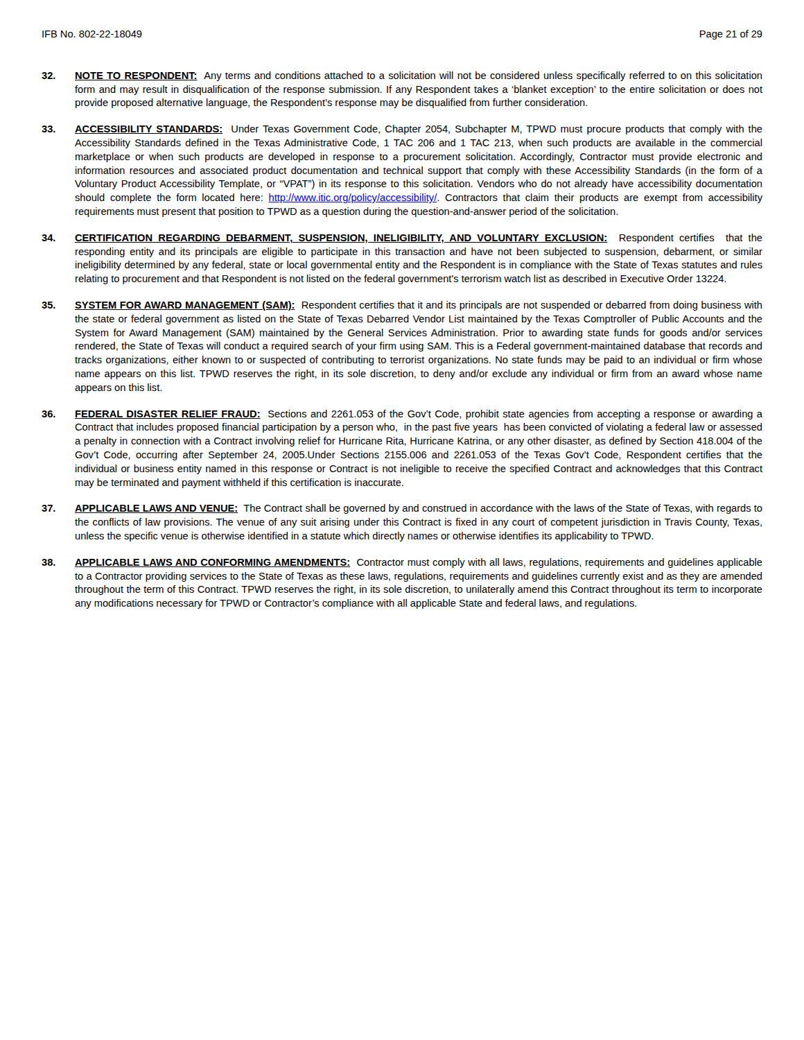IFB No. 802-22-18049 Page 21 of 29
NOTE TO RESPONDENT: Any terms and conditions attached to a solicitation will not be considered unless specifically referred to on this solicitation form and may result in disqualification of the response submission. If any Respondent takes a ‘blanket exception’ to the entire solicitation or does not provide proposed alternative language, the Respondent’s response may be disqualified from further consideration.
ACCESSIBILITY STANDARDS: Under Texas Government Code, Chapter 2054, Subchapter M, TPWD must procure products that comply with the Accessibility Standards defined in the Texas Administrative Code, 1 TAC 206 and 1 TAC 213, when such products are available in the commercial marketplace or when such products are developed in response to a procurement solicitation. Accordingly, Contractor must provide electronic and information resources and associated product documentation and technical support that comply with these Accessibility Standards (in the form of a Voluntary Product Accessibility Template, or “VPAT”) in its response to this solicitation. Vendors who do not already have accessibility documentation should complete the form located here: http://www.itic.org/policy/accessibility/. Contractors that claim their products are exempt from accessibility requirements must present that position to TPWD as a question during the question-and-answer period of the solicitation.
CERTIFICATION REGARDING DEBARMENT, SUSPENSION, INELIGIBILITY, AND VOLUNTARY EXCLUSION: Respondent certifies that the responding entity and its principals are eligible to participate in this transaction and have not been subjected to suspension, debarment, or similar ineligibility determined by any federal, state or local governmental entity and the Respondent is in compliance with the State of Texas statutes and rules relating to procurement and that Respondent is not listed on the federal government's terrorism watch list as described in Executive Order 13224.
SYSTEM FOR AWARD MANAGEMENT (SAM): Respondent certifies that it and its principals are not suspended or debarred from doing business with the state or federal government as listed on the State of Texas Debarred Vendor List maintained by the Texas Comptroller of Public Accounts and the System for Award Management (SAM) maintained by the General Services Administration. Prior to awarding state funds for goods and/or services rendered, the State of Texas will conduct a required search of your firm using SAM. This is a Federal government-maintained database that records and tracks organizations, either known to or suspected of contributing to terrorist organizations. No state funds may be paid to an individual or firm whose name appears on this list. TPWD reserves the right, in its sole discretion, to deny and/or exclude any individual or firm from an award whose name appears on this list.
FEDERAL DISASTER RELIEF FRAUD: Sections and 2261.053 of the Gov’t Code, prohibit state agencies from accepting a response or awarding a Contract that includes proposed financial participation by a person who, in the past five years has been convicted of violating a federal law or assessed a penalty in connection with a Contract involving relief for Hurricane Rita, Hurricane Katrina, or any other disaster, as defined by Section 418.004 of the Gov’t Code, occurring after September 24, 2005.Under Sections 2155.006 and 2261.053 of the Texas Gov’t Code, Respondent certifies that the individual or business entity named in this response or Contract is not ineligible to receive the specified Contract and acknowledges that this Contract may be terminated and payment withheld if this certification is inaccurate.
APPLICABLE LAWS AND VENUE: The Contract shall be governed by and construed in accordance with the laws of the State of Texas, with regards to the conflicts of law provisions. The venue of any suit arising under this Contract is fixed in any court of competent jurisdiction in Travis County, Texas, unless the specific venue is otherwise identified in a statute which directly names or otherwise identifies its applicability to TPWD.
APPLICABLE LAWS AND CONFORMING AMENDMENTS: Contractor must comply with all laws, regulations, requirements and guidelines applicable to a Contractor providing services to the State of Texas as these laws, regulations, requirements and guidelines currently exist and as they are amended throughout the term of this Contract. TPWD reserves the right, in its sole discretion, to unilaterally amend this Contract throughout its term to incorporate any modifications necessary for TPWD or Contractor’s compliance with all applicable State and federal laws, and regulations.